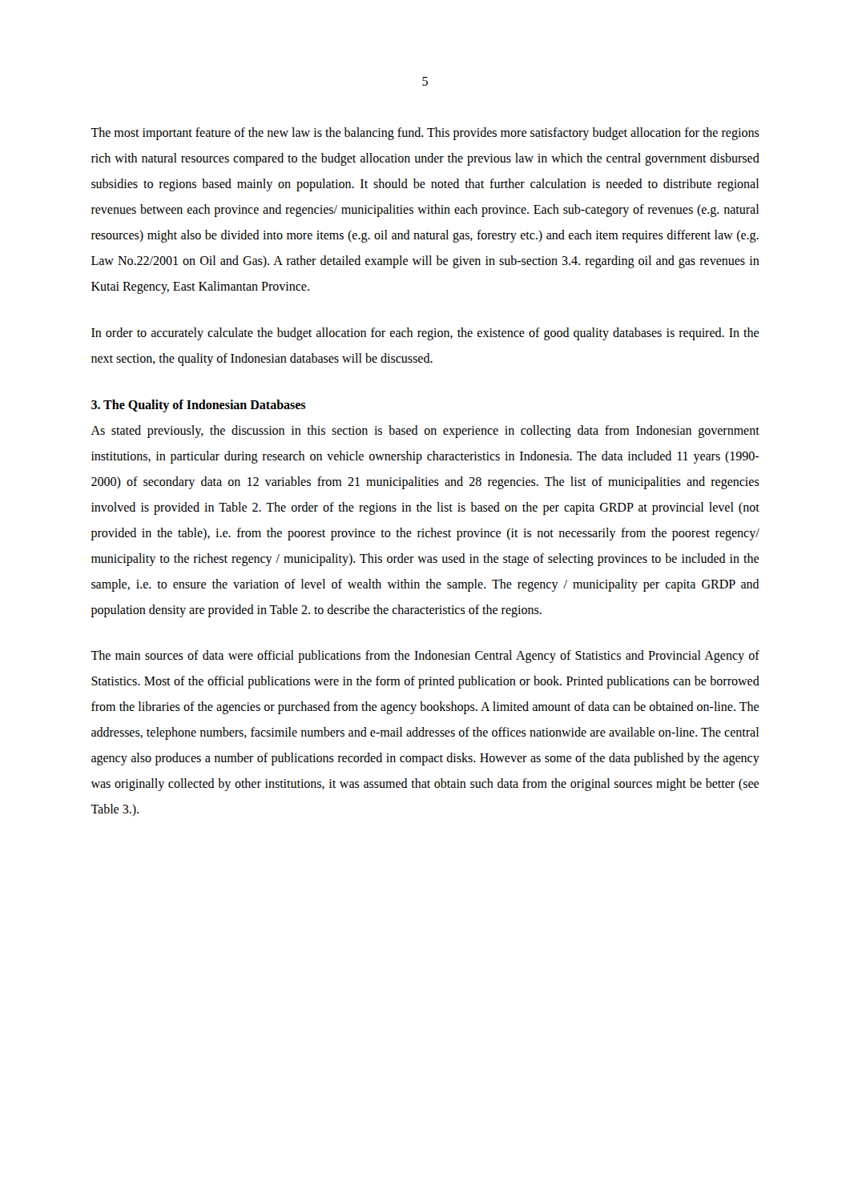5
The most important feature of the new law is the balancing fund. This provides more satisfactory budget allocation for the regions rich with natural resources compared to the budget allocation under the previous law in which the central government disbursed subsidies to regions based mainly on population. It should be noted that further calculation is needed to distribute regional revenues between each province and regencies/ municipalities within each province. Each sub-category of revenues (e.g. natural resources) might also be divided into more items (e.g. oil and natural gas, forestry etc.) and each item requires different law (e.g. Law No.22/2001 on Oil and Gas). A rather detailed example will be given in sub-section 3.4. regarding oil and gas revenues in Kutai Regency, East Kalimantan Province.
In order to accurately calculate the budget allocation for each region, the existence of good quality databases is required. In the next section, the quality of Indonesian databases will be discussed.
3. The Quality of Indonesian Databases
As stated previously, the discussion in this section is based on experience in collecting data from Indonesian government institutions, in particular during research on vehicle ownership characteristics in Indonesia. The data included 11 years (1990-2000) of secondary data on 12 variables from 21 municipalities and 28 regencies. The list of municipalities and regencies involved is provided in Table 2. The order of the regions in the list is based on the per capita GRDP at provincial level (not provided in the table), i.e. from the poorest province to the richest province (it is not necessarily from the poorest regency/ municipality to the richest regency / municipality). This order was used in the stage of selecting provinces to be included in the sample, i.e. to ensure the variation of level of wealth within the sample. The regency / municipality per capita GRDP and population density are provided in Table 2. to describe the characteristics of the regions.
The main sources of data were official publications from the Indonesian Central Agency of Statistics and Provincial Agency of Statistics. Most of the official publications were in the form of printed publication or book. Printed publications can be borrowed from the libraries of the agencies or purchased from the agency bookshops. A limited amount of data can be obtained on-line. The addresses, telephone numbers, facsimile numbers and e-mail addresses of the offices nationwide are available on-line. The central agency also produces a number of publications recorded in compact disks. However as some of the data published by the agency was originally collected by other institutions, it was assumed that obtain such data from the original sources might be better (see Table 3.).